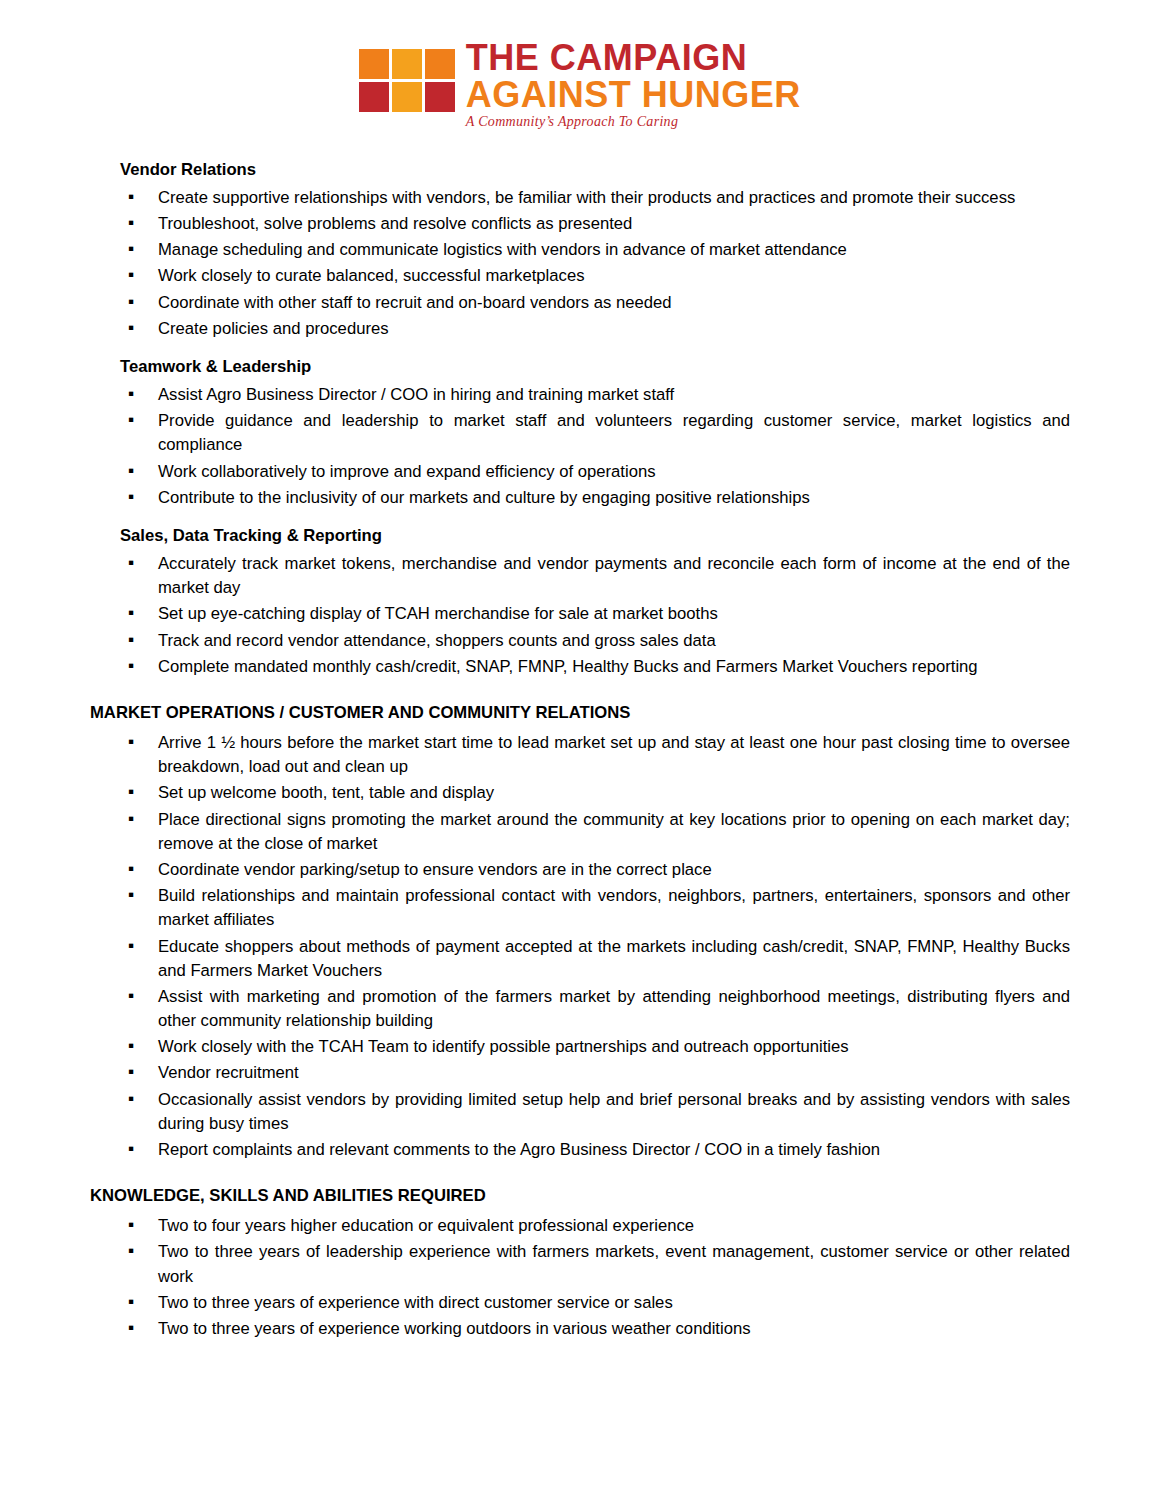THE CAMPAIGN
AGAINST HUNGER
A Community’s Approach To Caring
Vendor Relations
Create supportive relationships with vendors, be familiar with their products and practices and promote their success
Troubleshoot, solve problems and resolve conflicts as presented
Manage scheduling and communicate logistics with vendors in advance of market attendance
Work closely to curate balanced, successful marketplaces
Coordinate with other staff to recruit and on-board vendors as needed
Create policies and procedures
Teamwork & Leadership
Assist Agro Business Director / COO in hiring and training market staff
Provide guidance and leadership to market staff and volunteers regarding customer service, market logistics and compliance
Work collaboratively to improve and expand efficiency of operations
Contribute to the inclusivity of our markets and culture by engaging positive relationships
Sales, Data Tracking & Reporting
Accurately track market tokens, merchandise and vendor payments and reconcile each form of income at the end of the market day
Set up eye-catching display of TCAH merchandise for sale at market booths
Track and record vendor attendance, shoppers counts and gross sales data
Complete mandated monthly cash/credit, SNAP, FMNP, Healthy Bucks and Farmers Market Vouchers reporting
MARKET OPERATIONS / CUSTOMER AND COMMUNITY RELATIONS
Arrive 1 ½ hours before the market start time to lead market set up and stay at least one hour past closing time to oversee breakdown, load out and clean up
Set up welcome booth, tent, table and display
Place directional signs promoting the market around the community at key locations prior to opening on each market day; remove at the close of market
Coordinate vendor parking/setup to ensure vendors are in the correct place
Build relationships and maintain professional contact with vendors, neighbors, partners, entertainers, sponsors and other market affiliates
Educate shoppers about methods of payment accepted at the markets including cash/credit, SNAP, FMNP, Healthy Bucks and Farmers Market Vouchers
Assist with marketing and promotion of the farmers market by attending neighborhood meetings, distributing flyers and other community relationship building
Work closely with the TCAH Team to identify possible partnerships and outreach opportunities
Vendor recruitment
Occasionally assist vendors by providing limited setup help and brief personal breaks and by assisting vendors with sales during busy times
Report complaints and relevant comments to the Agro Business Director / COO in a timely fashion
KNOWLEDGE, SKILLS AND ABILITIES REQUIRED
Two to four years higher education or equivalent professional experience
Two to three years of leadership experience with farmers markets, event management, customer service or other related work
Two to three years of experience with direct customer service or sales
Two to three years of experience working outdoors in various weather conditions